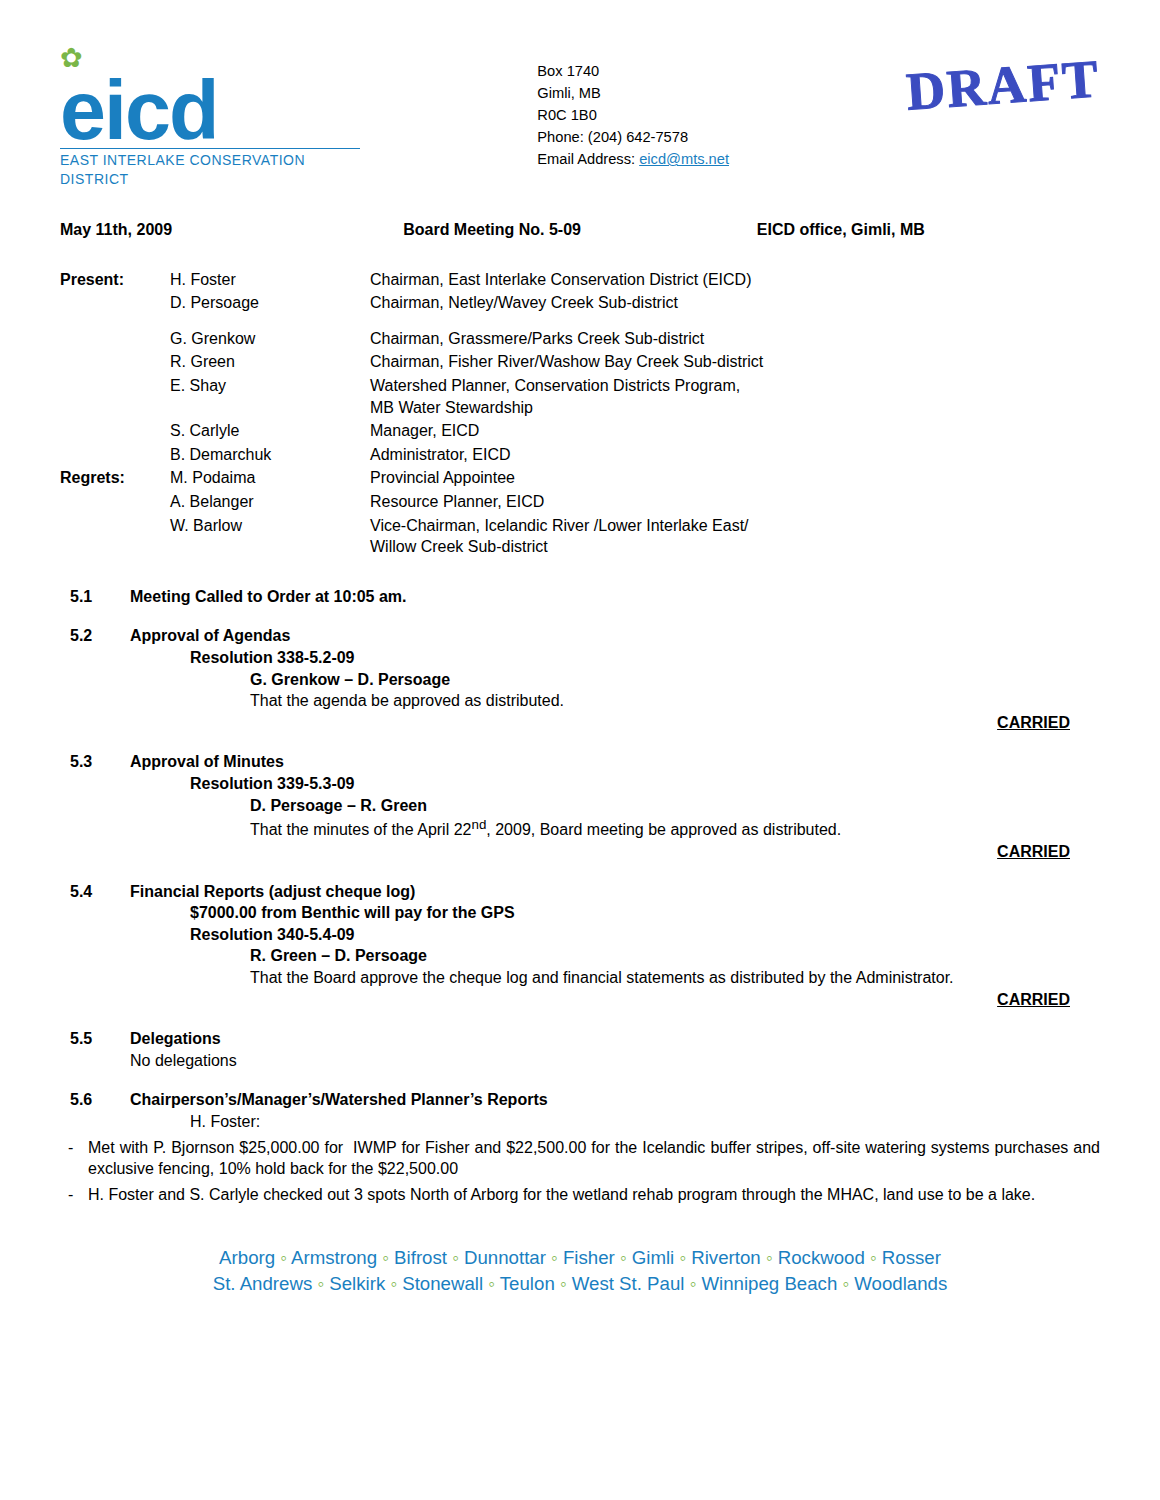✿
eicd
EAST INTERLAKE CONSERVATION DISTRICT
Box 1740
Gimli, MB
R0C 1B0
Phone: (204) 642-7578
Email Address: eicd@mts.net
DRAFT
May 11th, 2009
Board Meeting No. 5-09
EICD office, Gimli, MB
| Present: | H. Foster | Chairman, East Interlake Conservation District (EICD) |
| | D. Persoage | Chairman, Netley/Wavey Creek Sub-district |
| | G. Grenkow | Chairman, Grassmere/Parks Creek Sub-district |
| | R. Green | Chairman, Fisher River/Washow Bay Creek Sub-district |
| | E. Shay | Watershed Planner, Conservation Districts Program, MB Water Stewardship |
| | S. Carlyle | Manager, EICD |
| | B. Demarchuk | Administrator, EICD |
| Regrets: | M. Podaima | Provincial Appointee |
| | A. Belanger | Resource Planner, EICD |
| | W. Barlow | Vice-Chairman, Icelandic River /Lower Interlake East/ Willow Creek Sub-district |
5.1 Meeting Called to Order at 10:05 am.
5.2 Approval of Agendas
Resolution 338-5.2-09
G. Grenkow – D. Persoage
That the agenda be approved as distributed.
CARRIED
5.3 Approval of Minutes
Resolution 339-5.3-09
D. Persoage – R. Green
That the minutes of the April 22nd, 2009, Board meeting be approved as distributed.
CARRIED
5.4 Financial Reports (adjust cheque log)
$7000.00 from Benthic will pay for the GPS
Resolution 340-5.4-09
R. Green – D. Persoage
That the Board approve the cheque log and financial statements as distributed by the Administrator.
CARRIED
5.5 Delegations
No delegations
5.6 Chairperson’s/Manager’s/Watershed Planner’s Reports
H. Foster:
Met with P. Bjornson $25,000.00 for IWMP for Fisher and $22,500.00 for the Icelandic buffer stripes, off-site watering systems purchases and exclusive fencing, 10% hold back for the $22,500.00
H. Foster and S. Carlyle checked out 3 spots North of Arborg for the wetland rehab program through the MHAC, land use to be a lake.
Arborg ◦ Armstrong ◦ Bifrost ◦ Dunnottar ◦ Fisher ◦ Gimli ◦ Riverton ◦ Rockwood ◦ Rosser
St. Andrews ◦ Selkirk ◦ Stonewall ◦ Teulon ◦ West St. Paul ◦ Winnipeg Beach ◦ Woodlands